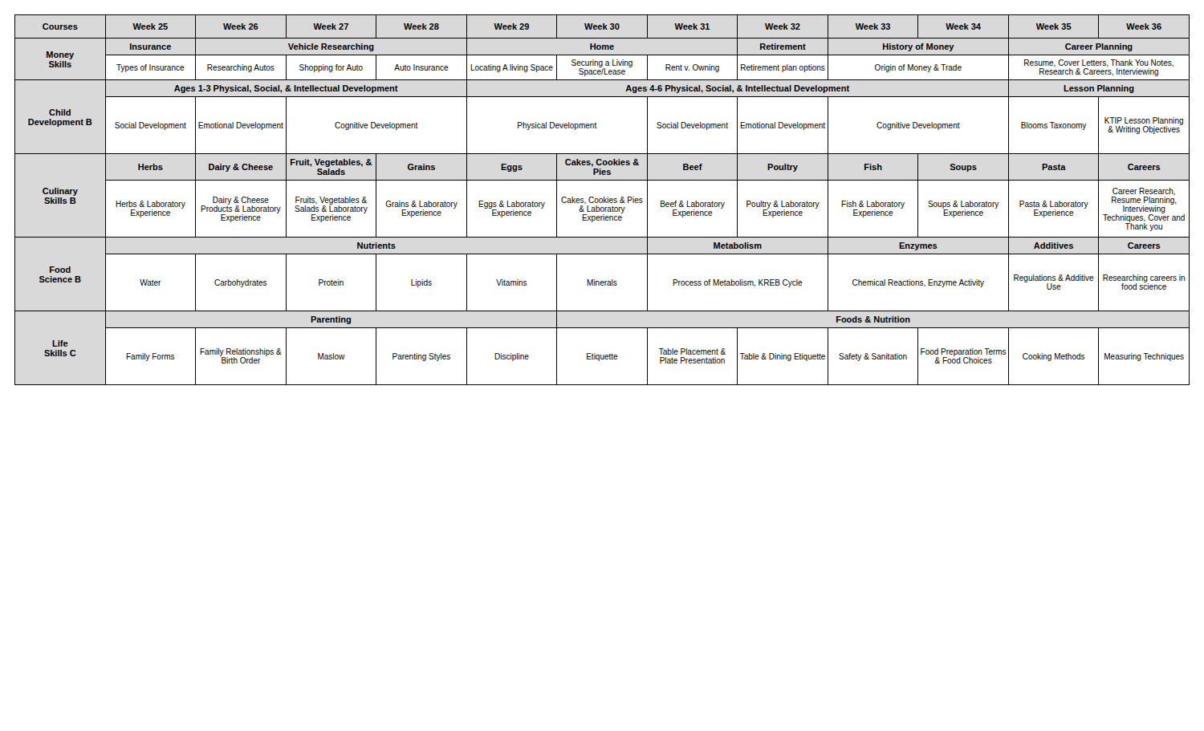| Courses | Week 25 | Week 26 | Week 27 | Week 28 | Week 29 | Week 30 | Week 31 | Week 32 | Week 33 | Week 34 | Week 35 | Week 36 |
| --- | --- | --- | --- | --- | --- | --- | --- | --- | --- | --- | --- | --- |
| Money Skills | Insurance | Vehicle Researching | Home | Retirement | History of Money | Career Planning |
| Types of Insurance | Researching Autos | Shopping for Auto | Auto Insurance | Locating A living Space | Securing a Living Space/Lease | Rent v. Owning | Retirement plan options | Origin of Money & Trade | Resume, Cover Letters, Thank You Notes, Research & Careers, Interviewing |
| Child Development B | Ages 1-3 Physical, Social, & Intellectual Development | Ages 4-6 Physical, Social, & Intellectual Development | Lesson Planning |
| Social Development | Emotional Development | Cognitive Development | Physical Development | Social Development | Emotional Development | Cognitive Development | Blooms Taxonomy | KTIP Lesson Planning & Writing Objectives |
| Culinary Skills B | Herbs | Dairy & Cheese | Fruit, Vegetables, & Salads | Grains | Eggs | Cakes, Cookies & Pies | Beef | Poultry | Fish | Soups | Pasta | Careers |
| Herbs & Laboratory Experience | Dairy & Cheese Products & Laboratory Experience | Fruits, Vegetables & Salads & Laboratory Experience | Grains & Laboratory Experience | Eggs & Laboratory Experience | Cakes, Cookies & Pies & Laboratory Experience | Beef & Laboratory Experience | Poultry & Laboratory Experience | Fish & Laboratory Experience | Soups & Laboratory Experience | Pasta & Laboratory Experience | Career Research, Resume Planning, Interviewing Techniques, Cover and Thank you |
| Food Science B | Nutrients | Metabolism | Enzymes | Additives | Careers |
| Water | Carbohydrates | Protein | Lipids | Vitamins | Minerals | Process of Metabolism, KREB Cycle | Chemical Reactions, Enzyme Activity | Regulations & Additive Use | Researching careers in food science |
| Life Skills C | Parenting | Foods & Nutrition |
| Family Forms | Family Relationships & Birth Order | Maslow | Parenting Styles | Discipline | Etiquette | Table Placement & Plate Presentation | Table & Dining Etiquette | Safety & Sanitation | Food Preparation Terms & Food Choices | Cooking Methods | Measuring Techniques |